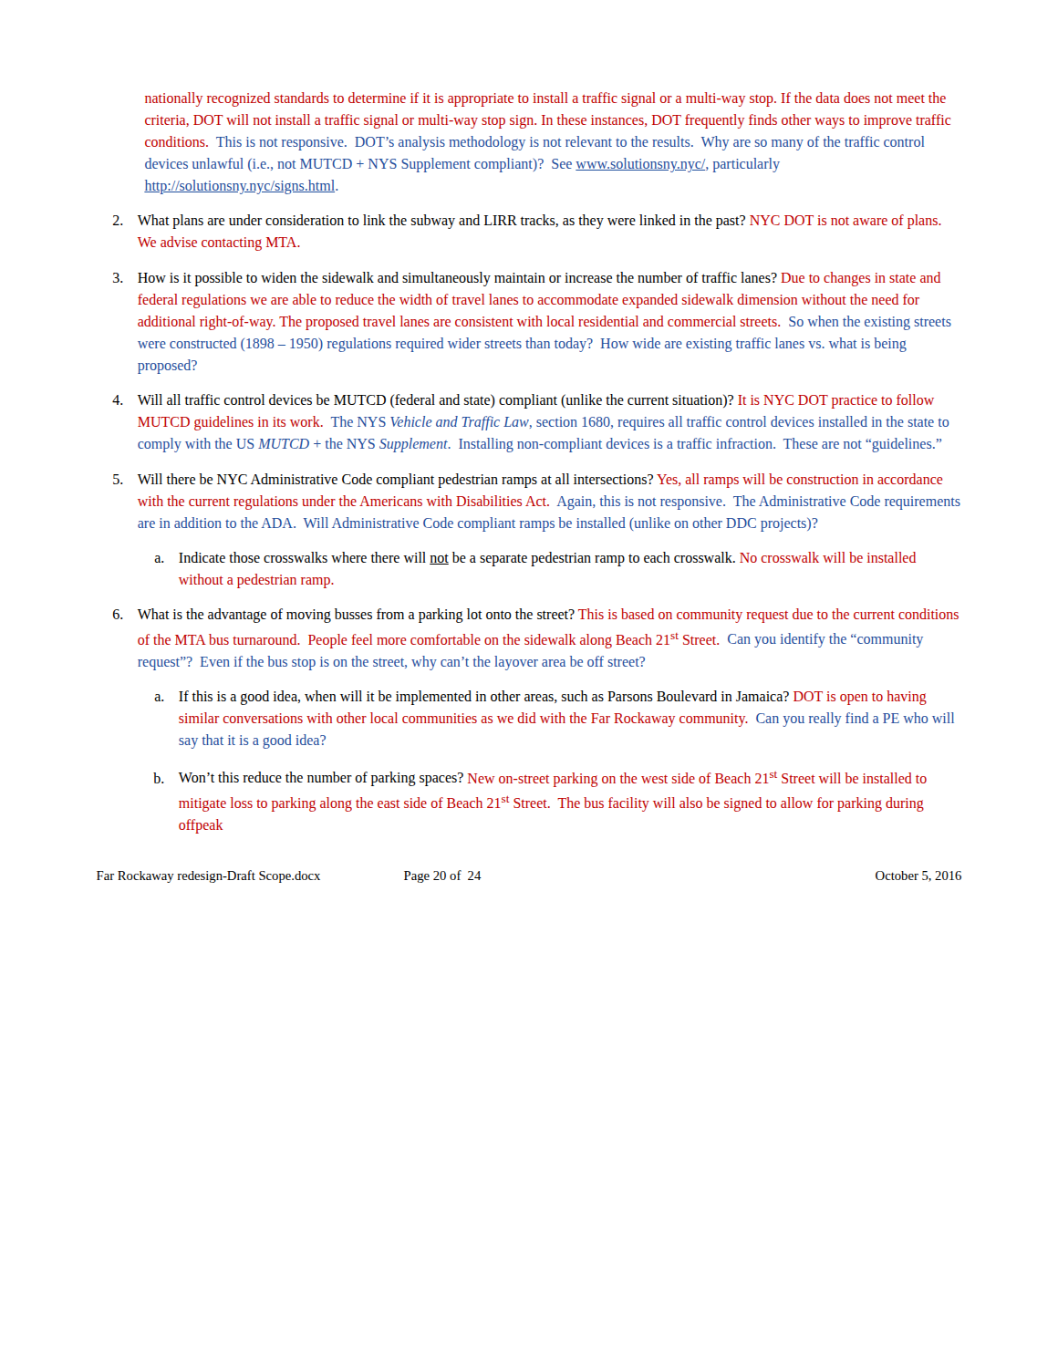nationally recognized standards to determine if it is appropriate to install a traffic signal or a multi-way stop. If the data does not meet the criteria, DOT will not install a traffic signal or multi-way stop sign. In these instances, DOT frequently finds other ways to improve traffic conditions. This is not responsive. DOT’s analysis methodology is not relevant to the results. Why are so many of the traffic control devices unlawful (i.e., not MUTCD + NYS Supplement compliant)? See www.solutionsny.nyc/, particularly http://solutionsny.nyc/signs.html.
What plans are under consideration to link the subway and LIRR tracks, as they were linked in the past? NYC DOT is not aware of plans. We advise contacting MTA.
How is it possible to widen the sidewalk and simultaneously maintain or increase the number of traffic lanes? Due to changes in state and federal regulations we are able to reduce the width of travel lanes to accommodate expanded sidewalk dimension without the need for additional right-of-way. The proposed travel lanes are consistent with local residential and commercial streets. So when the existing streets were constructed (1898 – 1950) regulations required wider streets than today? How wide are existing traffic lanes vs. what is being proposed?
Will all traffic control devices be MUTCD (federal and state) compliant (unlike the current situation)? It is NYC DOT practice to follow MUTCD guidelines in its work. The NYS Vehicle and Traffic Law, section 1680, requires all traffic control devices installed in the state to comply with the US MUTCD + the NYS Supplement. Installing non-compliant devices is a traffic infraction. These are not “guidelines.”
Will there be NYC Administrative Code compliant pedestrian ramps at all intersections? Yes, all ramps will be construction in accordance with the current regulations under the Americans with Disabilities Act. Again, this is not responsive. The Administrative Code requirements are in addition to the ADA. Will Administrative Code compliant ramps be installed (unlike on other DDC projects)?
Indicate those crosswalks where there will not be a separate pedestrian ramp to each crosswalk. No crosswalk will be installed without a pedestrian ramp.
What is the advantage of moving busses from a parking lot onto the street? This is based on community request due to the current conditions of the MTA bus turnaround. People feel more comfortable on the sidewalk along Beach 21st Street. Can you identify the “community request”? Even if the bus stop is on the street, why can’t the layover area be off street?
If this is a good idea, when will it be implemented in other areas, such as Parsons Boulevard in Jamaica? DOT is open to having similar conversations with other local communities as we did with the Far Rockaway community. Can you really find a PE who will say that it is a good idea?
Won’t this reduce the number of parking spaces? New on-street parking on the west side of Beach 21st Street will be installed to mitigate loss to parking along the east side of Beach 21st Street. The bus facility will also be signed to allow for parking during offpeak
Far Rockaway redesign-Draft Scope.docx Page 20 of 24 October 5, 2016